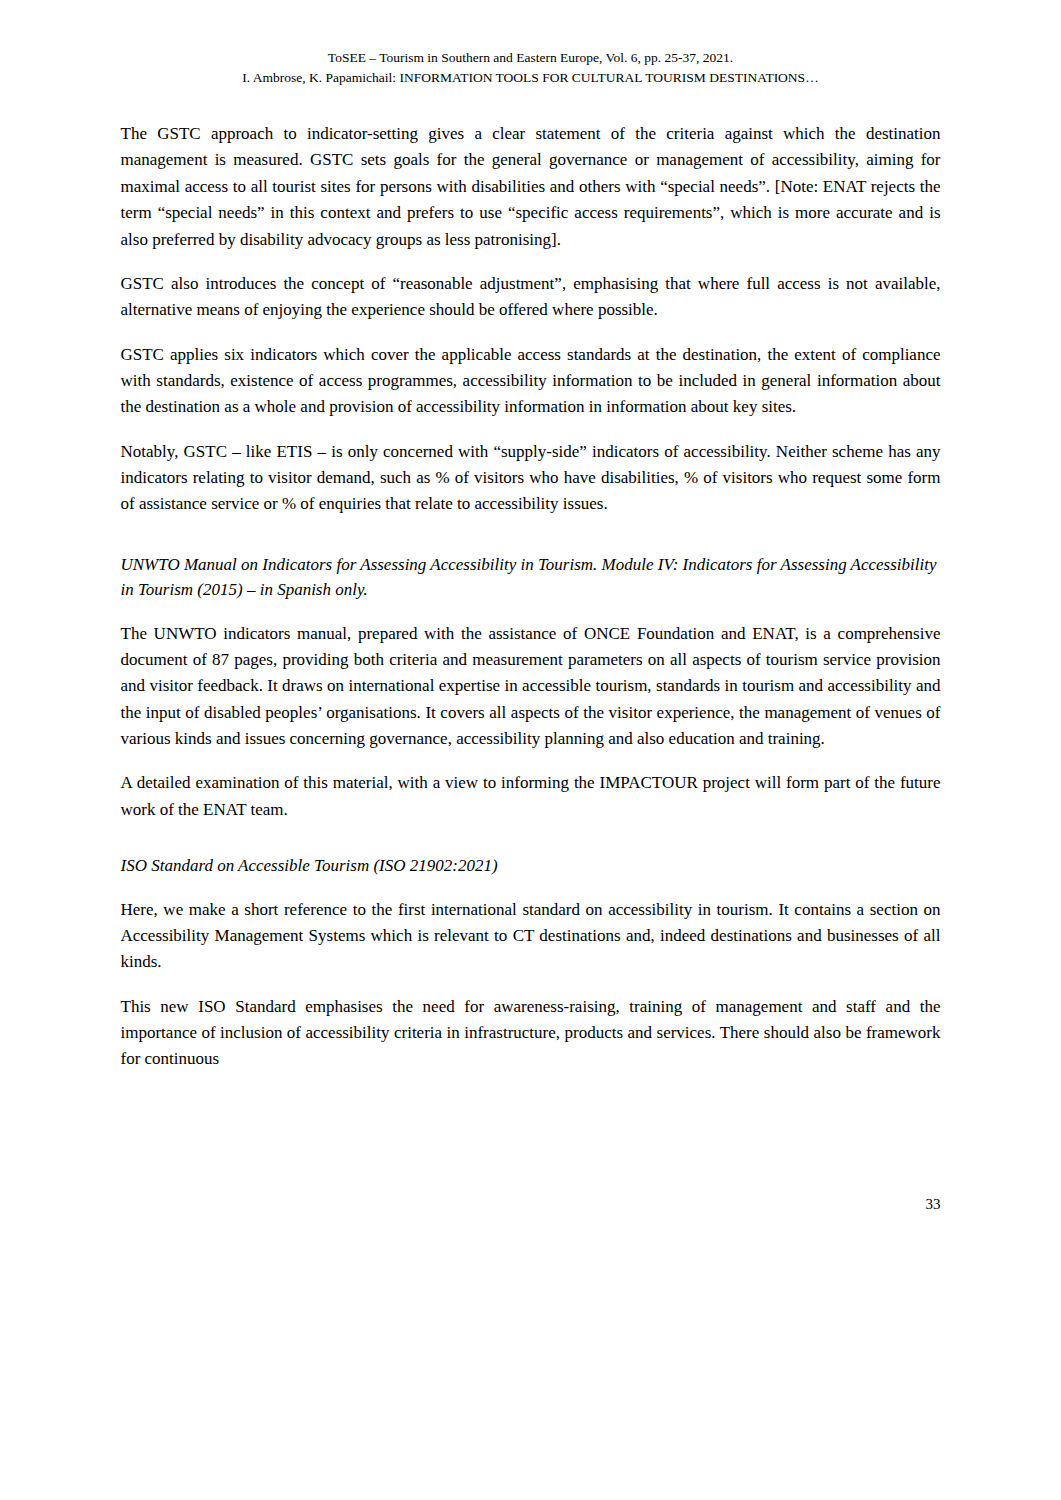ToSEE – Tourism in Southern and Eastern Europe, Vol. 6, pp. 25-37, 2021. I. Ambrose, K. Papamichail: INFORMATION TOOLS FOR CULTURAL TOURISM DESTINATIONS…
The GSTC approach to indicator-setting gives a clear statement of the criteria against which the destination management is measured. GSTC sets goals for the general governance or management of accessibility, aiming for maximal access to all tourist sites for persons with disabilities and others with “special needs”. [Note: ENAT rejects the term “special needs” in this context and prefers to use “specific access requirements”, which is more accurate and is also preferred by disability advocacy groups as less patronising].
GSTC also introduces the concept of “reasonable adjustment”, emphasising that where full access is not available, alternative means of enjoying the experience should be offered where possible.
GSTC applies six indicators which cover the applicable access standards at the destination, the extent of compliance with standards, existence of access programmes, accessibility information to be included in general information about the destination as a whole and provision of accessibility information in information about key sites.
Notably, GSTC – like ETIS – is only concerned with “supply-side” indicators of accessibility. Neither scheme has any indicators relating to visitor demand, such as % of visitors who have disabilities, % of visitors who request some form of assistance service or % of enquiries that relate to accessibility issues.
UNWTO Manual on Indicators for Assessing Accessibility in Tourism. Module IV: Indicators for Assessing Accessibility in Tourism (2015) – in Spanish only.
The UNWTO indicators manual, prepared with the assistance of ONCE Foundation and ENAT, is a comprehensive document of 87 pages, providing both criteria and measurement parameters on all aspects of tourism service provision and visitor feedback. It draws on international expertise in accessible tourism, standards in tourism and accessibility and the input of disabled peoples’ organisations. It covers all aspects of the visitor experience, the management of venues of various kinds and issues concerning governance, accessibility planning and also education and training.
A detailed examination of this material, with a view to informing the IMPACTOUR project will form part of the future work of the ENAT team.
ISO Standard on Accessible Tourism (ISO 21902:2021)
Here, we make a short reference to the first international standard on accessibility in tourism. It contains a section on Accessibility Management Systems which is relevant to CT destinations and, indeed destinations and businesses of all kinds.
This new ISO Standard emphasises the need for awareness-raising, training of management and staff and the importance of inclusion of accessibility criteria in infrastructure, products and services. There should also be framework for continuous
33